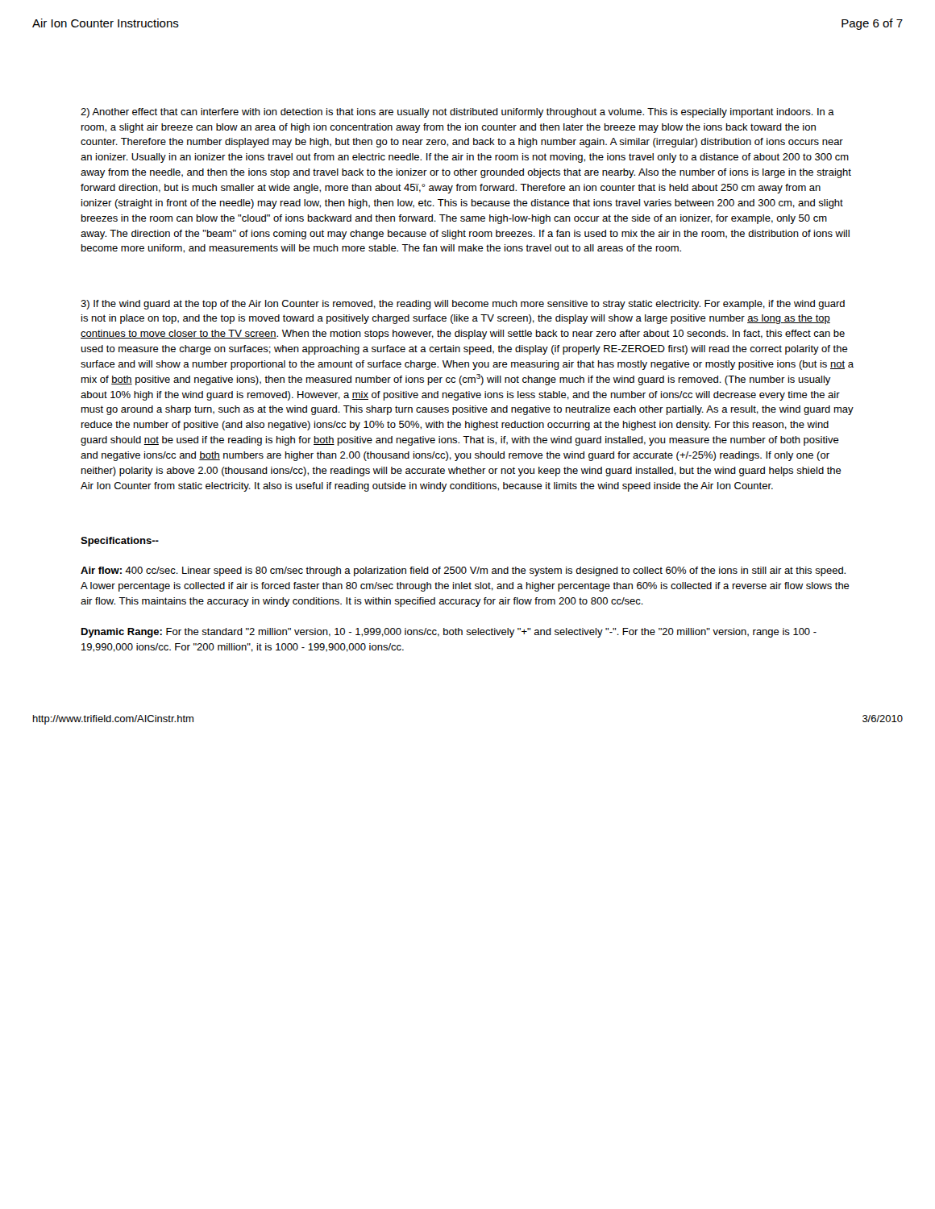Air Ion Counter Instructions Page 6 of 7
2) Another effect that can interfere with ion detection is that ions are usually not distributed uniformly throughout a volume. This is especially important indoors. In a room, a slight air breeze can blow an area of high ion concentration away from the ion counter and then later the breeze may blow the ions back toward the ion counter. Therefore the number displayed may be high, but then go to near zero, and back to a high number again. A similar (irregular) distribution of ions occurs near an ionizer. Usually in an ionizer the ions travel out from an electric needle. If the air in the room is not moving, the ions travel only to a distance of about 200 to 300 cm away from the needle, and then the ions stop and travel back to the ionizer or to other grounded objects that are nearby. Also the number of ions is large in the straight forward direction, but is much smaller at wide angle, more than about 45ï,° away from forward. Therefore an ion counter that is held about 250 cm away from an ionizer (straight in front of the needle) may read low, then high, then low, etc. This is because the distance that ions travel varies between 200 and 300 cm, and slight breezes in the room can blow the "cloud" of ions backward and then forward. The same high-low-high can occur at the side of an ionizer, for example, only 50 cm away. The direction of the "beam" of ions coming out may change because of slight room breezes. If a fan is used to mix the air in the room, the distribution of ions will become more uniform, and measurements will be much more stable. The fan will make the ions travel out to all areas of the room.
3) If the wind guard at the top of the Air Ion Counter is removed, the reading will become much more sensitive to stray static electricity. For example, if the wind guard is not in place on top, and the top is moved toward a positively charged surface (like a TV screen), the display will show a large positive number as long as the top continues to move closer to the TV screen. When the motion stops however, the display will settle back to near zero after about 10 seconds. In fact, this effect can be used to measure the charge on surfaces; when approaching a surface at a certain speed, the display (if properly RE-ZEROED first) will read the correct polarity of the surface and will show a number proportional to the amount of surface charge. When you are measuring air that has mostly negative or mostly positive ions (but is not a mix of both positive and negative ions), then the measured number of ions per cc (cm3) will not change much if the wind guard is removed. (The number is usually about 10% high if the wind guard is removed). However, a mix of positive and negative ions is less stable, and the number of ions/cc will decrease every time the air must go around a sharp turn, such as at the wind guard. This sharp turn causes positive and negative to neutralize each other partially. As a result, the wind guard may reduce the number of positive (and also negative) ions/cc by 10% to 50%, with the highest reduction occurring at the highest ion density. For this reason, the wind guard should not be used if the reading is high for both positive and negative ions. That is, if, with the wind guard installed, you measure the number of both positive and negative ions/cc and both numbers are higher than 2.00 (thousand ions/cc), you should remove the wind guard for accurate (+/-25%) readings. If only one (or neither) polarity is above 2.00 (thousand ions/cc), the readings will be accurate whether or not you keep the wind guard installed, but the wind guard helps shield the Air Ion Counter from static electricity. It also is useful if reading outside in windy conditions, because it limits the wind speed inside the Air Ion Counter.
Specifications--
Air flow: 400 cc/sec. Linear speed is 80 cm/sec through a polarization field of 2500 V/m and the system is designed to collect 60% of the ions in still air at this speed. A lower percentage is collected if air is forced faster than 80 cm/sec through the inlet slot, and a higher percentage than 60% is collected if a reverse air flow slows the air flow. This maintains the accuracy in windy conditions. It is within specified accuracy for air flow from 200 to 800 cc/sec.
Dynamic Range: For the standard "2 million" version, 10 - 1,999,000 ions/cc, both selectively "+" and selectively "-". For the "20 million" version, range is 100 - 19,990,000 ions/cc. For "200 million", it is 1000 - 199,900,000 ions/cc.
http://www.trifield.com/AICinstr.htm 3/6/2010